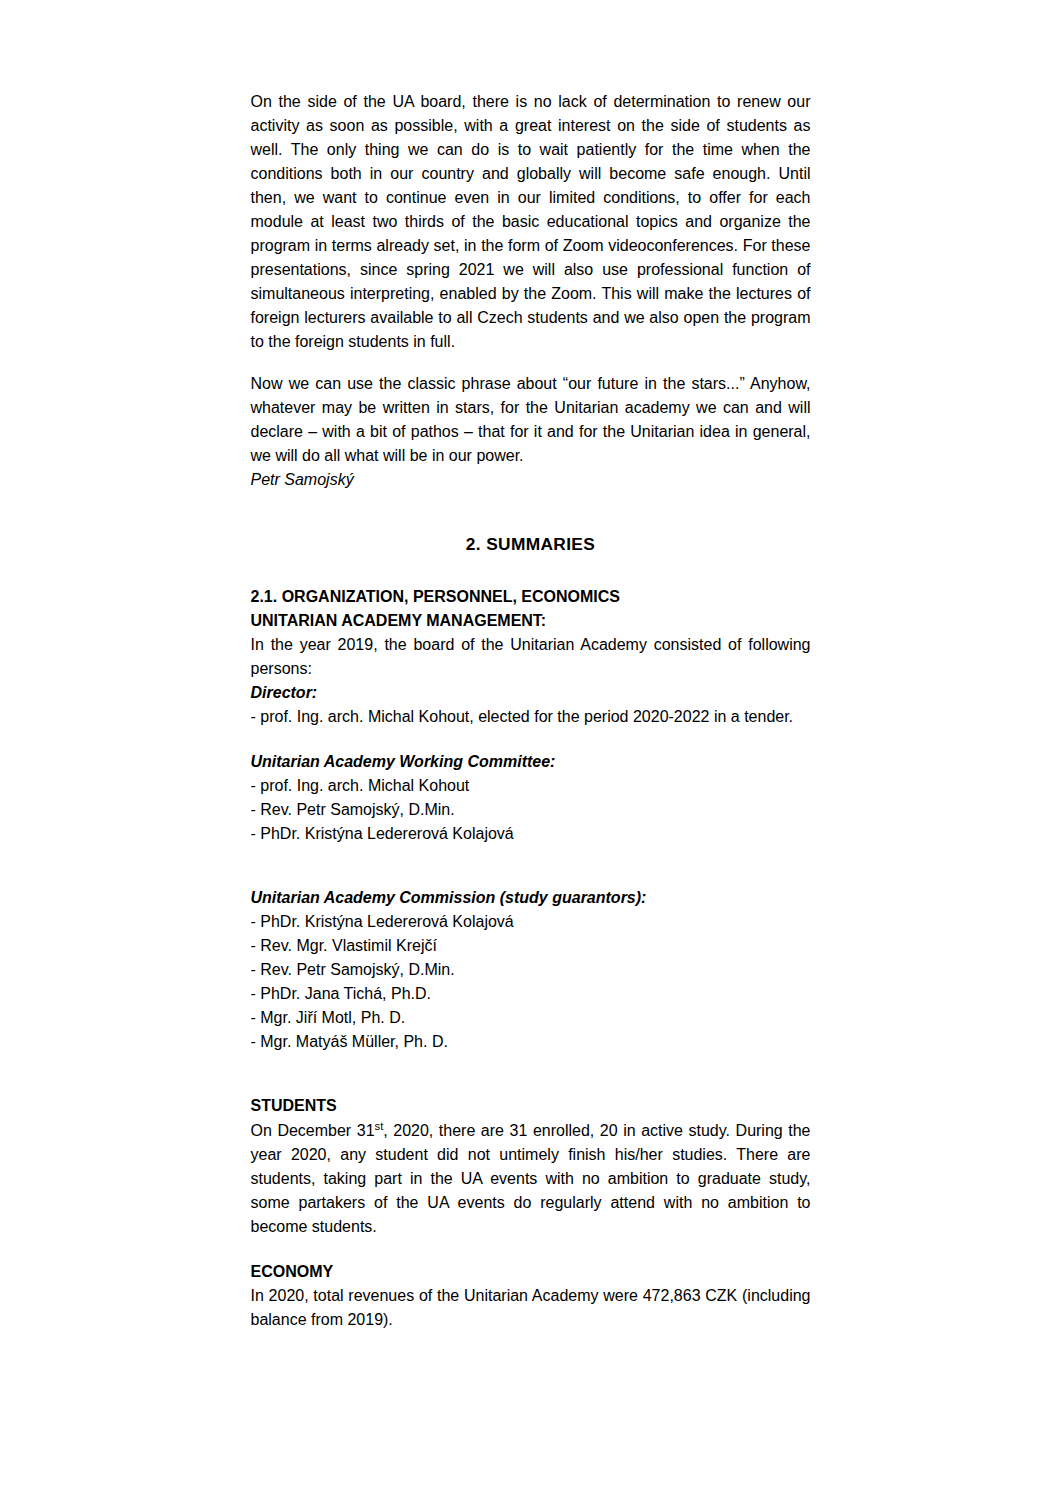On the side of the UA board, there is no lack of determination to renew our activity as soon as possible, with a great interest on the side of students as well. The only thing we can do is to wait patiently for the time when the conditions both in our country and globally will become safe enough. Until then, we want to continue even in our limited conditions, to offer for each module at least two thirds of the basic educational topics and organize the program in terms already set, in the form of Zoom videoconferences. For these presentations, since spring 2021 we will also use professional function of simultaneous interpreting, enabled by the Zoom. This will make the lectures of foreign lecturers available to all Czech students and we also open the program to the foreign students in full.
Now we can use the classic phrase about “our future in the stars...” Anyhow, whatever may be written in stars, for the Unitarian academy we can and will declare – with a bit of pathos – that for it and for the Unitarian idea in general, we will do all what will be in our power.
Petr Samojský
2. SUMMARIES
2.1. Organization, Personnel, Economics
Unitarian Academy Management:
In the year 2019, the board of the Unitarian Academy consisted of following persons:
Director:
- prof. Ing. arch. Michal Kohout, elected for the period 2020-2022 in a tender.
Unitarian Academy Working Committee:
- prof. Ing. arch. Michal Kohout
- Rev. Petr Samojský, D.Min.
- PhDr. Kristýna Ledererová Kolajová
Unitarian Academy Commission (study guarantors):
- PhDr. Kristýna Ledererová Kolajová
- Rev. Mgr. Vlastimil Krejčí
- Rev. Petr Samojský, D.Min.
- PhDr. Jana Tichá, Ph.D.
- Mgr. Jiří Motl, Ph. D.
- Mgr. Matyáš Müller, Ph. D.
Students
On December 31st, 2020, there are 31 enrolled, 20 in active study. During the year 2020, any student did not untimely finish his/her studies. There are students, taking part in the UA events with no ambition to graduate study, some partakers of the UA events do regularly attend with no ambition to become students.
Economy
In 2020, total revenues of the Unitarian Academy were 472,863 CZK (including balance from 2019).